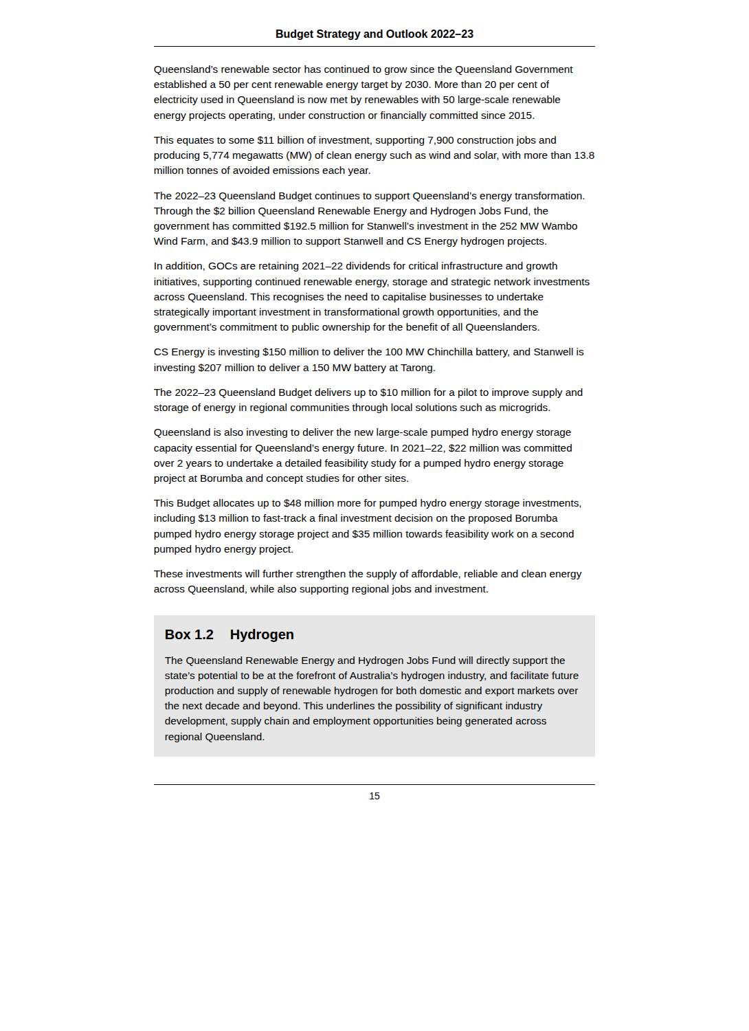Budget Strategy and Outlook 2022–23
Queensland’s renewable sector has continued to grow since the Queensland Government established a 50 per cent renewable energy target by 2030. More than 20 per cent of electricity used in Queensland is now met by renewables with 50 large-scale renewable energy projects operating, under construction or financially committed since 2015.
This equates to some $11 billion of investment, supporting 7,900 construction jobs and producing 5,774 megawatts (MW) of clean energy such as wind and solar, with more than 13.8 million tonnes of avoided emissions each year.
The 2022–23 Queensland Budget continues to support Queensland’s energy transformation. Through the $2 billion Queensland Renewable Energy and Hydrogen Jobs Fund, the government has committed $192.5 million for Stanwell’s investment in the 252 MW Wambo Wind Farm, and $43.9 million to support Stanwell and CS Energy hydrogen projects.
In addition, GOCs are retaining 2021–22 dividends for critical infrastructure and growth initiatives, supporting continued renewable energy, storage and strategic network investments across Queensland. This recognises the need to capitalise businesses to undertake strategically important investment in transformational growth opportunities, and the government’s commitment to public ownership for the benefit of all Queenslanders.
CS Energy is investing $150 million to deliver the 100 MW Chinchilla battery, and Stanwell is investing $207 million to deliver a 150 MW battery at Tarong.
The 2022–23 Queensland Budget delivers up to $10 million for a pilot to improve supply and storage of energy in regional communities through local solutions such as microgrids.
Queensland is also investing to deliver the new large-scale pumped hydro energy storage capacity essential for Queensland’s energy future. In 2021–22, $22 million was committed over 2 years to undertake a detailed feasibility study for a pumped hydro energy storage project at Borumba and concept studies for other sites.
This Budget allocates up to $48 million more for pumped hydro energy storage investments, including $13 million to fast-track a final investment decision on the proposed Borumba pumped hydro energy storage project and $35 million towards feasibility work on a second pumped hydro energy project.
These investments will further strengthen the supply of affordable, reliable and clean energy across Queensland, while also supporting regional jobs and investment.
Box 1.2 Hydrogen
The Queensland Renewable Energy and Hydrogen Jobs Fund will directly support the state’s potential to be at the forefront of Australia’s hydrogen industry, and facilitate future production and supply of renewable hydrogen for both domestic and export markets over the next decade and beyond. This underlines the possibility of significant industry development, supply chain and employment opportunities being generated across regional Queensland.
15